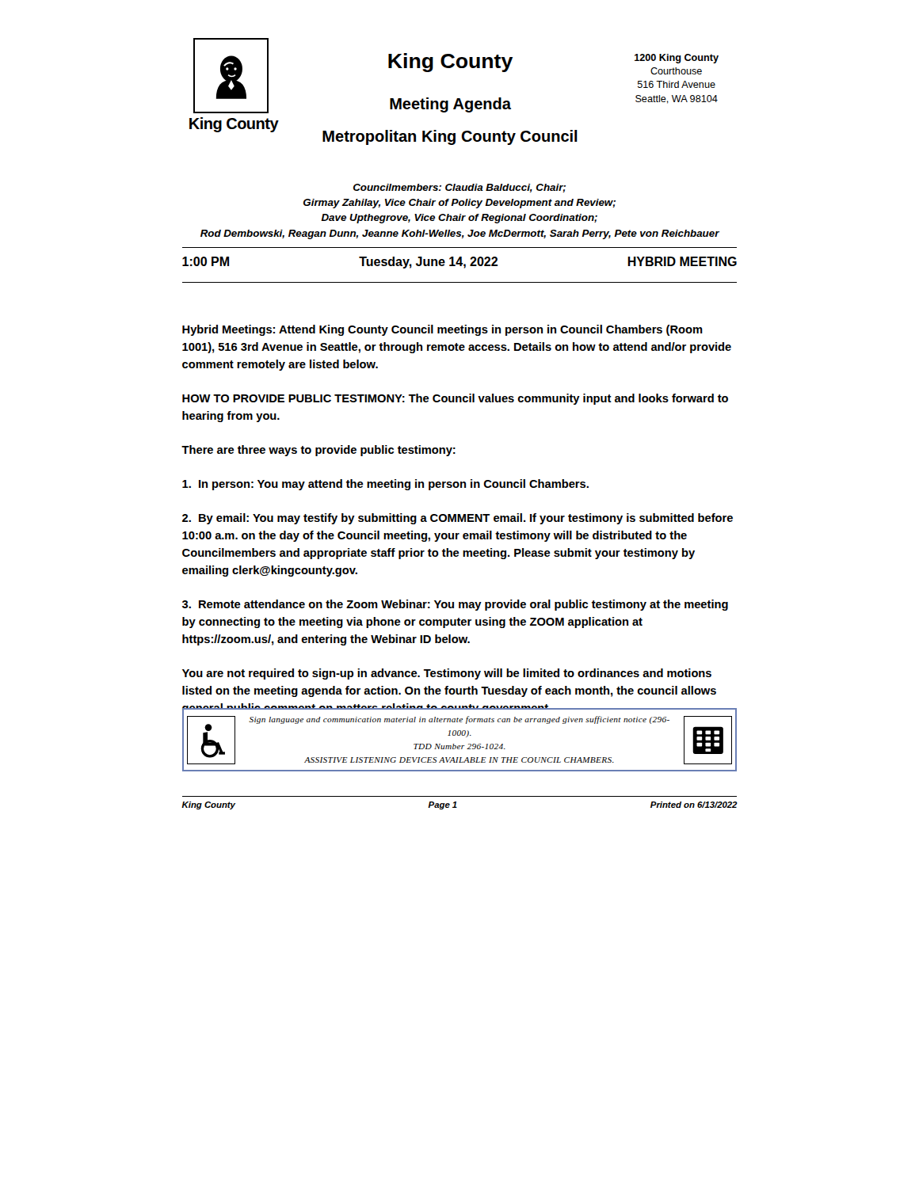King County
King County
Meeting Agenda
Metropolitan King County Council
1200 King County
Courthouse
516 Third Avenue
Seattle, WA 98104
Councilmembers: Claudia Balducci, Chair;
Girmay Zahilay, Vice Chair of Policy Development and Review;
Dave Upthegrove, Vice Chair of Regional Coordination;
Rod Dembowski, Reagan Dunn, Jeanne Kohl-Welles, Joe McDermott, Sarah Perry, Pete von Reichbauer
1:00 PM
Tuesday, June 14, 2022
HYBRID MEETING
Hybrid Meetings: Attend King County Council meetings in person in Council Chambers (Room 1001), 516 3rd Avenue in Seattle, or through remote access. Details on how to attend and/or provide comment remotely are listed below.
HOW TO PROVIDE PUBLIC TESTIMONY: The Council values community input and looks forward to hearing from you.
There are three ways to provide public testimony:
1. In person: You may attend the meeting in person in Council Chambers.
2. By email: You may testify by submitting a COMMENT email. If your testimony is submitted before 10:00 a.m. on the day of the Council meeting, your email testimony will be distributed to the Councilmembers and appropriate staff prior to the meeting. Please submit your testimony by emailing clerk@kingcounty.gov.
3. Remote attendance on the Zoom Webinar: You may provide oral public testimony at the meeting by connecting to the meeting via phone or computer using the ZOOM application at https://zoom.us/, and entering the Webinar ID below.
You are not required to sign-up in advance. Testimony will be limited to ordinances and motions listed on the meeting agenda for action. On the fourth Tuesday of each month, the council allows general public comment on matters relating to county government.
Sign language and communication material in alternate formats can be arranged given sufficient notice (296-1000).
TDD Number 296-1024.
Assistive listening devices available in the Council Chambers.
King County
Page 1
Printed on 6/13/2022